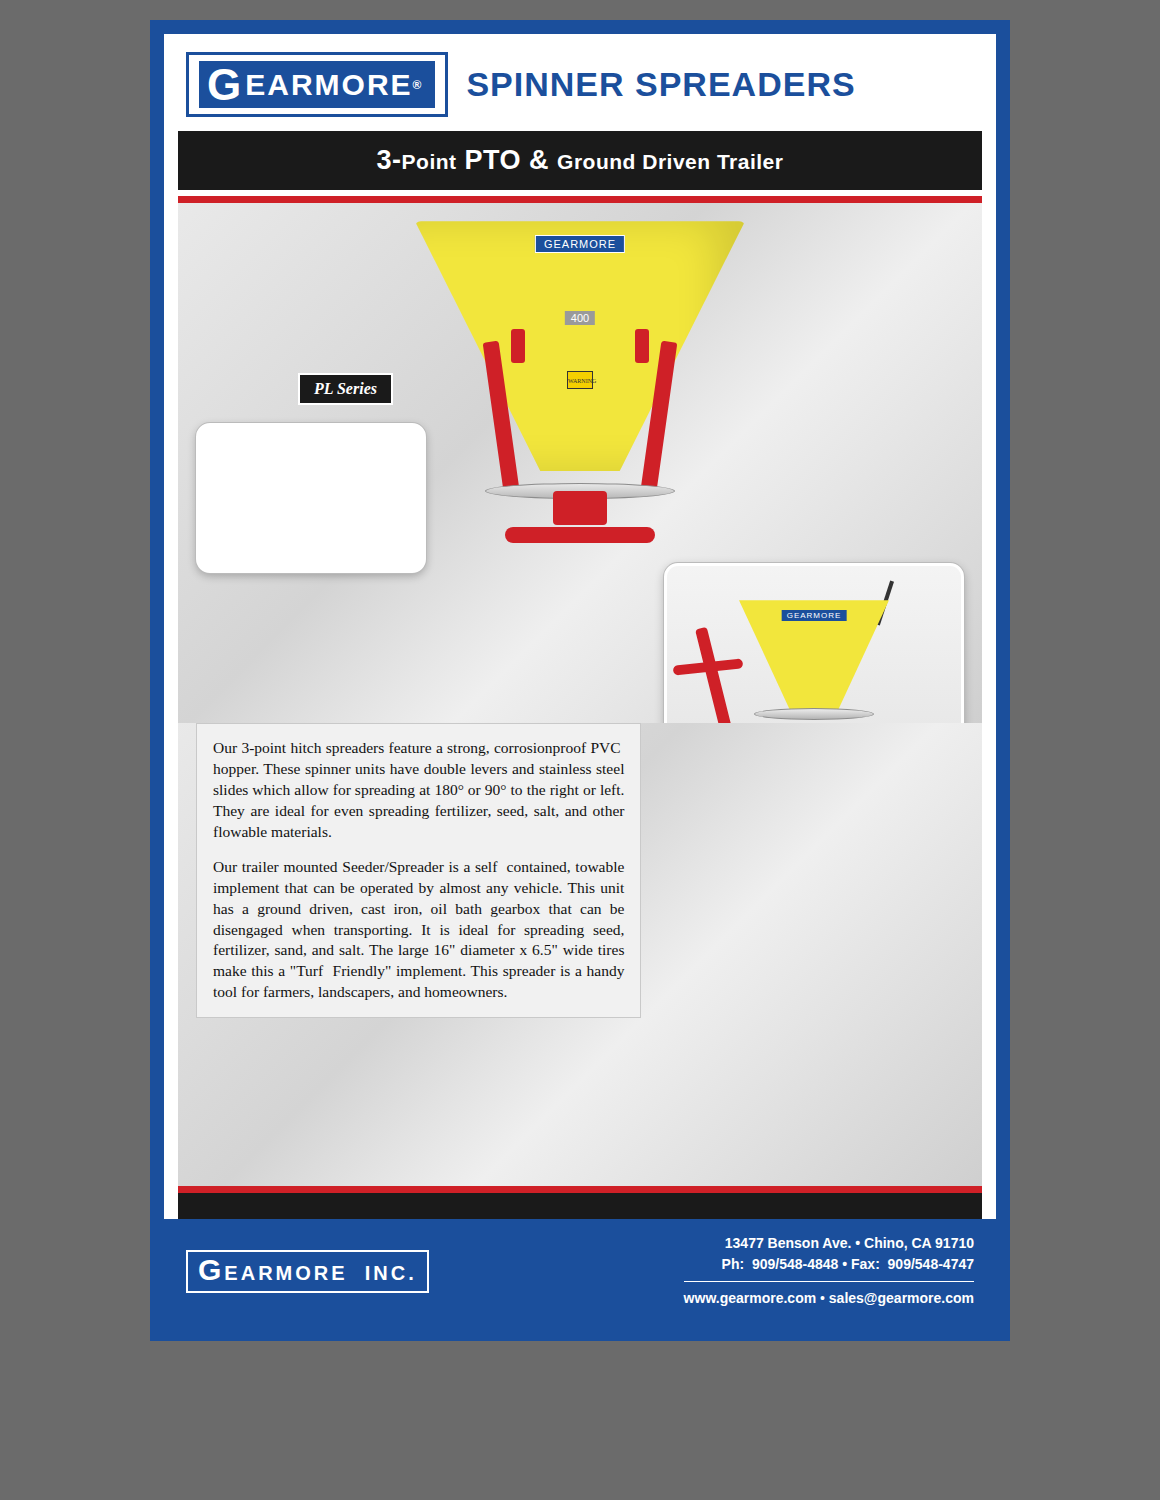GEARMORE®
Spinner Spreaders
3-Point PTO & Ground Driven Trailer
GEARMORE 400 WARNING
PL Series
GEARMORE
PTP Series
Our 3-point hitch spreaders feature a strong, corrosionproof PVC hopper. These spinner units have double levers and stainless steel slides which allow for spreading at 180° or 90° to the right or left. They are ideal for even spreading fertilizer, seed, salt, and other flowable materials.
Our trailer mounted Seeder/Spreader is a self contained, towable implement that can be operated by almost any vehicle. This unit has a ground driven, cast iron, oil bath gearbox that can be disengaged when transporting. It is ideal for spreading seed, fertilizer, sand, and salt. The large 16" diameter x 6.5" wide tires make this a "Turf Friendly" implement. This spreader is a handy tool for farmers, landscapers, and homeowners.
GEARMORE INC.
13477 Benson Ave. • Chino, CA 91710
Ph: 909/548-4848 • Fax: 909/548-4747
www.gearmore.com • sales@gearmore.com